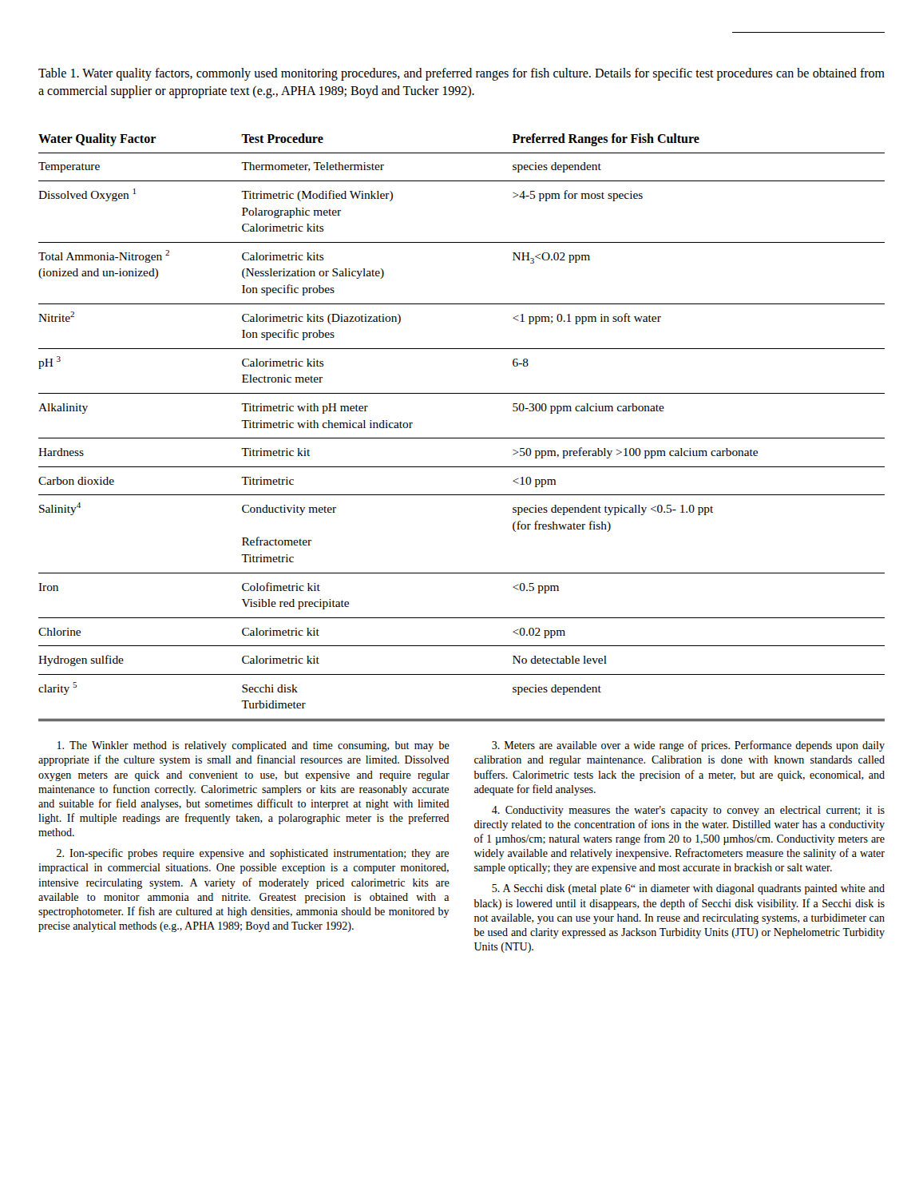Table 1. Water quality factors, commonly used monitoring procedures, and preferred ranges for fish culture. Details for specific test procedures can be obtained from a commercial supplier or appropriate text (e.g., APHA 1989; Boyd and Tucker 1992).
| Water Quality Factor | Test Procedure | Preferred Ranges for Fish Culture |
| --- | --- | --- |
| Temperature | Thermometer, Telethermister | species dependent |
| Dissolved Oxygen 1 | Titrimetric (Modified Winkler) Polarographic meter Calorimetric kits | >4-5 ppm for most species |
| Total Ammonia-Nitrogen 2 (ionized and un-ionized) | Calorimetric kits (Nesslerization or Salicylate) Ion specific probes | NH 3 <O.02 ppm |
| Nitrite 2 | Calorimetric kits (Diazotization) Ion specific probes | <1 ppm; 0.1 ppm in soft water |
| pH 3 | Calorimetric kits Electronic meter | 6-8 |
| Alkalinity | Titrimetric with pH meter Titrimetric with chemical indicator | 50-300 ppm calcium carbonate |
| Hardness | Titrimetric kit | >50 ppm, preferably >100 ppm calcium carbonate |
| Carbon dioxide | Titrimetric | <10 ppm |
| Salinity 4 | Conductivity meter Refractometer Titrimetric | species dependent typically <0.5- 1.0 ppt (for freshwater fish) |
| Iron | Colofimetric kit Visible red precipitate | <0.5 ppm |
| Chlorine | Calorimetric kit | <0.02 ppm |
| Hydrogen sulfide | Calorimetric kit | No detectable level |
| clarity 5 | Secchi disk Turbidimeter | species dependent |
1. The Winkler method is relatively complicated and time consuming, but may be appropriate if the culture system is small and financial resources are limited. Dissolved oxygen meters are quick and convenient to use, but expensive and require regular maintenance to function correctly. Calorimetric samplers or kits are reasonably accurate and suitable for field analyses, but sometimes difficult to interpret at night with limited light. If multiple readings are frequently taken, a polarographic meter is the preferred method.
2. Ion-specific probes require expensive and sophisticated instrumentation; they are impractical in commercial situations. One possible exception is a computer monitored, intensive recirculating system. A variety of moderately priced calorimetric kits are available to monitor ammonia and nitrite. Greatest precision is obtained with a spectrophotometer. If fish are cultured at high densities, ammonia should be monitored by precise analytical methods (e.g., APHA 1989; Boyd and Tucker 1992).
3. Meters are available over a wide range of prices. Performance depends upon daily calibration and regular maintenance. Calibration is done with known standards called buffers. Calorimetric tests lack the precision of a meter, but are quick, economical, and adequate for field analyses.
4. Conductivity measures the water's capacity to convey an electrical current; it is directly related to the concentration of ions in the water. Distilled water has a conductivity of 1 µmhos/cm; natural waters range from 20 to 1,500 µmhos/cm. Conductivity meters are widely available and relatively inexpensive. Refractometers measure the salinity of a water sample optically; they are expensive and most accurate in brackish or salt water.
5. A Secchi disk (metal plate 6“ in diameter with diagonal quadrants painted white and black) is lowered until it disappears, the depth of Secchi disk visibility. If a Secchi disk is not available, you can use your hand. In reuse and recirculating systems, a turbidimeter can be used and clarity expressed as Jackson Turbidity Units (JTU) or Nephelometric Turbidity Units (NTU).